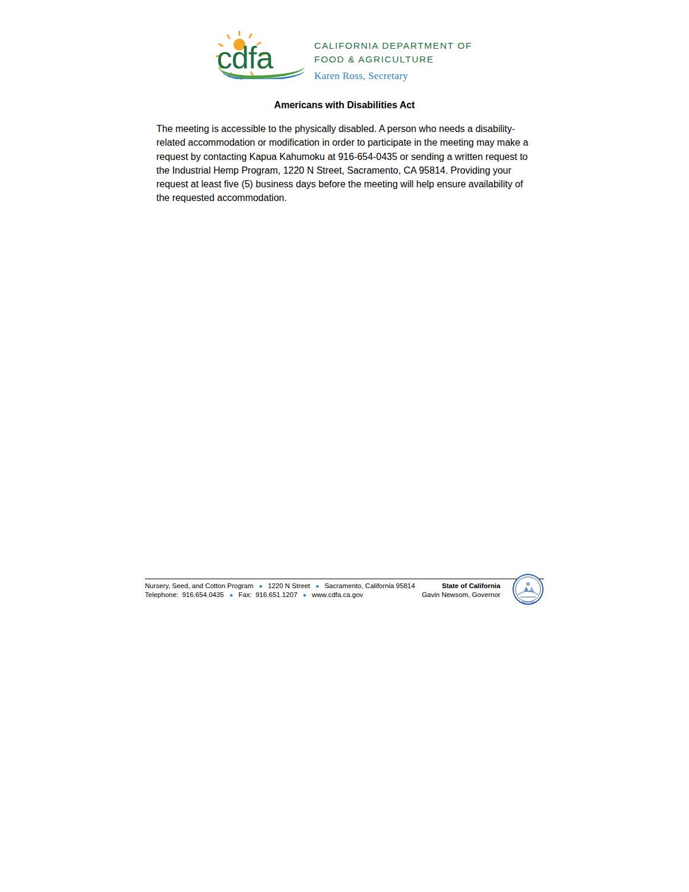cdfa
CALIFORNIA DEPARTMENT OF
FOOD & AGRICULTURE
Karen Ross, Secretary
Americans with Disabilities Act
The meeting is accessible to the physically disabled. A person who needs a disability-related accommodation or modification in order to participate in the meeting may make a request by contacting Kapua Kahumoku at 916-654-0435 or sending a written request to the Industrial Hemp Program, 1220 N Street, Sacramento, CA 95814. Providing your request at least five (5) business days before the meeting will help ensure availability of the requested accommodation.
Nursery, Seed, and Cotton Program ● 1220 N Street ● Sacramento, California 95814
Telephone: 916.654.0435 ● Fax: 916.651.1207 ● www.cdfa.ca.gov
State of California
Gavin Newsom, Governor
CALIFORNIA